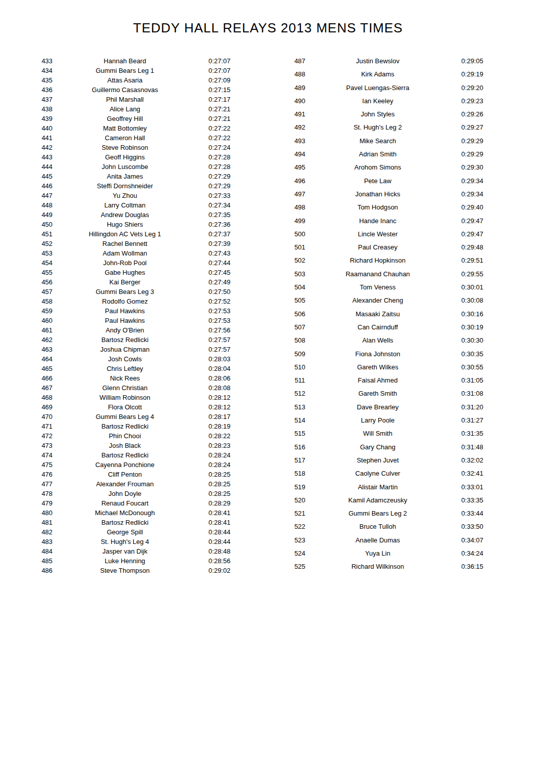TEDDY HALL RELAYS 2013 MENS TIMES
| 433 | Hannah Beard | 0:27:07 |
| 434 | Gummi Bears Leg 1 | 0:27:07 |
| 435 | Attas Asaria | 0:27:09 |
| 436 | Guillermo Casasnovas | 0:27:15 |
| 437 | Phil Marshall | 0:27:17 |
| 438 | Alice Lang | 0:27:21 |
| 439 | Geoffrey Hill | 0:27:21 |
| 440 | Matt Bottomley | 0:27:22 |
| 441 | Cameron Hall | 0:27:22 |
| 442 | Steve Robinson | 0:27:24 |
| 443 | Geoff Higgins | 0:27:28 |
| 444 | John Luscombe | 0:27:28 |
| 445 | Anita James | 0:27:29 |
| 446 | Steffi Dornshneider | 0:27:29 |
| 447 | Yu Zhou | 0:27:33 |
| 448 | Larry Coltman | 0:27:34 |
| 449 | Andrew Douglas | 0:27:35 |
| 450 | Hugo Shiers | 0:27:36 |
| 451 | Hillingdon AC Vets Leg 1 | 0:27:37 |
| 452 | Rachel Bennett | 0:27:39 |
| 453 | Adam Wollman | 0:27:43 |
| 454 | John-Rob Pool | 0:27:44 |
| 455 | Gabe Hughes | 0:27:45 |
| 456 | Kai Berger | 0:27:49 |
| 457 | Gummi Bears Leg 3 | 0:27:50 |
| 458 | Rodolfo Gomez | 0:27:52 |
| 459 | Paul Hawkins | 0:27:53 |
| 460 | Paul Hawkins | 0:27:53 |
| 461 | Andy O'Brien | 0:27:56 |
| 462 | Bartosz Redlicki | 0:27:57 |
| 463 | Joshua Chipman | 0:27:57 |
| 464 | Josh Cowls | 0:28:03 |
| 465 | Chris Leftley | 0:28:04 |
| 466 | Nick Rees | 0:28:06 |
| 467 | Glenn Christian | 0:28:08 |
| 468 | William Robinson | 0:28:12 |
| 469 | Flora Olcott | 0:28:12 |
| 470 | Gummi Bears Leg 4 | 0:28:17 |
| 471 | Bartosz Redlicki | 0:28:19 |
| 472 | Phin Chooi | 0:28:22 |
| 473 | Josh Black | 0:28:23 |
| 474 | Bartosz Redlicki | 0:28:24 |
| 475 | Cayenna Ponchione | 0:28:24 |
| 476 | Cliff Penton | 0:28:25 |
| 477 | Alexander Frouman | 0:28:25 |
| 478 | John Doyle | 0:28:25 |
| 479 | Renaud Foucart | 0:28:29 |
| 480 | Michael McDonough | 0:28:41 |
| 481 | Bartosz Redlicki | 0:28:41 |
| 482 | George Spill | 0:28:44 |
| 483 | St. Hugh's Leg 4 | 0:28:44 |
| 484 | Jasper van Dijk | 0:28:48 |
| 485 | Luke Henning | 0:28:56 |
| 486 | Steve Thompson | 0:29:02 |
| 487 | Justin Bewslov | 0:29:05 |
| 488 | Kirk Adams | 0:29:19 |
| 489 | Pavel Luengas-Sierra | 0:29:20 |
| 490 | Ian Keeley | 0:29:23 |
| 491 | John Styles | 0:29:26 |
| 492 | St. Hugh's Leg 2 | 0:29:27 |
| 493 | Mike Search | 0:29:29 |
| 494 | Adrian Smith | 0:29:29 |
| 495 | Arohom Simons | 0:29:30 |
| 496 | Pete Law | 0:29:34 |
| 497 | Jonathan Hicks | 0:29:34 |
| 498 | Tom Hodgson | 0:29:40 |
| 499 | Hande Inanc | 0:29:47 |
| 500 | Lincle Wester | 0:29:47 |
| 501 | Paul Creasey | 0:29:48 |
| 502 | Richard Hopkinson | 0:29:51 |
| 503 | Raamanand Chauhan | 0:29:55 |
| 504 | Tom Veness | 0:30:01 |
| 505 | Alexander Cheng | 0:30:08 |
| 506 | Masaaki Zaitsu | 0:30:16 |
| 507 | Can Cairnduff | 0:30:19 |
| 508 | Alan Wells | 0:30:30 |
| 509 | Fiona Johnston | 0:30:35 |
| 510 | Gareth Wilkes | 0:30:55 |
| 511 | Faisal Ahmed | 0:31:05 |
| 512 | Gareth Smith | 0:31:08 |
| 513 | Dave Brearley | 0:31:20 |
| 514 | Larry Poole | 0:31:27 |
| 515 | Will Smith | 0:31:35 |
| 516 | Gary Chang | 0:31:48 |
| 517 | Stephen Juvet | 0:32:02 |
| 518 | Caolyne Culver | 0:32:41 |
| 519 | Alistair Martin | 0:33:01 |
| 520 | Kamil Adamczeusky | 0:33:35 |
| 521 | Gummi Bears Leg 2 | 0:33:44 |
| 522 | Bruce Tulloh | 0:33:50 |
| 523 | Anaelle Dumas | 0:34:07 |
| 524 | Yuya Lin | 0:34:24 |
| 525 | Richard Wilkinson | 0:36:15 |